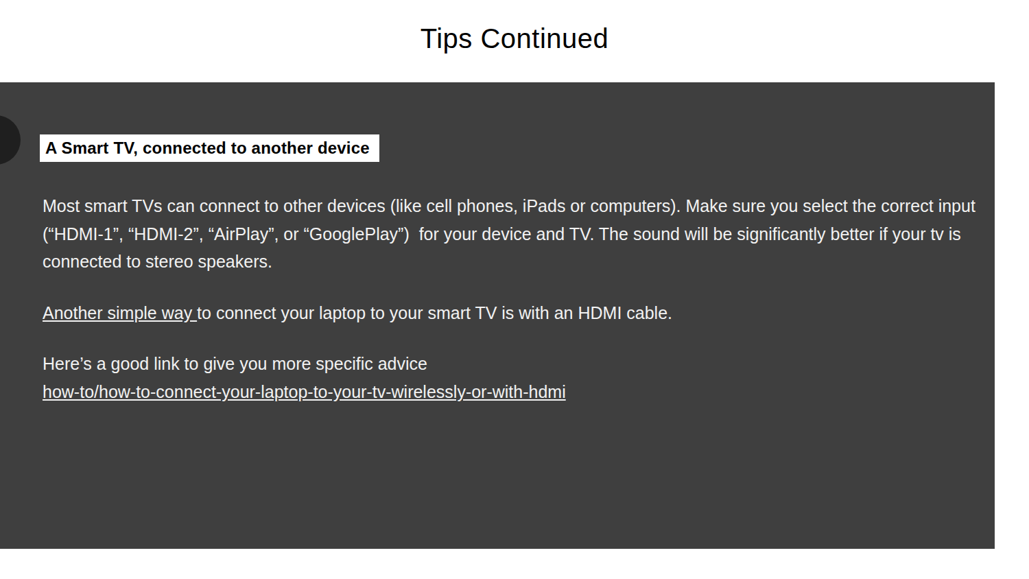Tips Continued
A Smart TV, connected to another device
Most smart TVs can connect to other devices (like cell phones, iPads or computers). Make sure you select the correct input (“HDMI-1”, “HDMI-2”, “AirPlay”, or “GooglePlay”) for your device and TV. The sound will be significantly better if your tv is connected to stereo speakers.
Another simple way to connect your laptop to your smart TV is with an HDMI cable.
Here’s a good link to give you more specific advice
how-to/how-to-connect-your-laptop-to-your-tv-wirelessly-or-with-hdmi